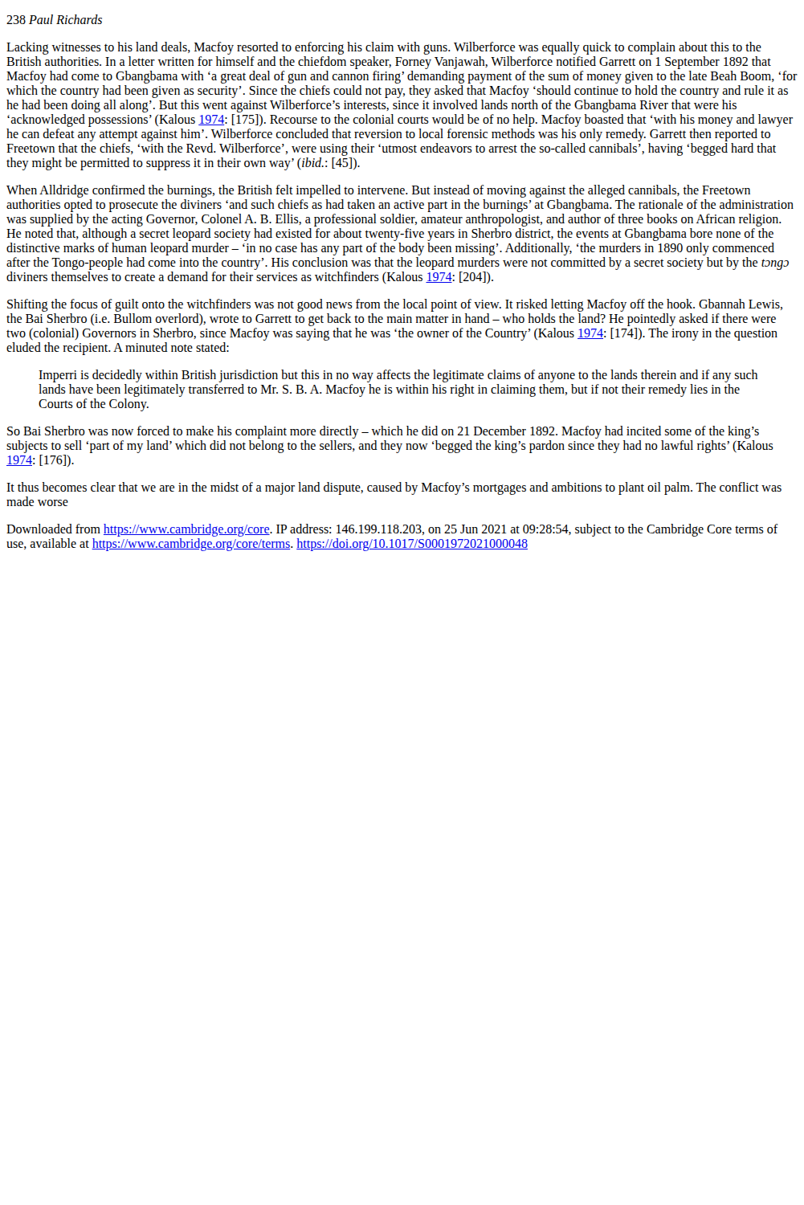238 Paul Richards
Lacking witnesses to his land deals, Macfoy resorted to enforcing his claim with guns. Wilberforce was equally quick to complain about this to the British authorities. In a letter written for himself and the chiefdom speaker, Forney Vanjawah, Wilberforce notified Garrett on 1 September 1892 that Macfoy had come to Gbangbama with ‘a great deal of gun and cannon firing’ demanding payment of the sum of money given to the late Beah Boom, ‘for which the country had been given as security’. Since the chiefs could not pay, they asked that Macfoy ‘should continue to hold the country and rule it as he had been doing all along’. But this went against Wilberforce’s interests, since it involved lands north of the Gbangbama River that were his ‘acknowledged possessions’ (Kalous 1974: [175]). Recourse to the colonial courts would be of no help. Macfoy boasted that ‘with his money and lawyer he can defeat any attempt against him’. Wilberforce concluded that reversion to local forensic methods was his only remedy. Garrett then reported to Freetown that the chiefs, ‘with the Revd. Wilberforce’, were using their ‘utmost endeavors to arrest the so-called cannibals’, having ‘begged hard that they might be permitted to suppress it in their own way’ (ibid.: [45]).
When Alldridge confirmed the burnings, the British felt impelled to intervene. But instead of moving against the alleged cannibals, the Freetown authorities opted to prosecute the diviners ‘and such chiefs as had taken an active part in the burnings’ at Gbangbama. The rationale of the administration was supplied by the acting Governor, Colonel A. B. Ellis, a professional soldier, amateur anthropologist, and author of three books on African religion. He noted that, although a secret leopard society had existed for about twenty-five years in Sherbro district, the events at Gbangbama bore none of the distinctive marks of human leopard murder – ‘in no case has any part of the body been missing’. Additionally, ‘the murders in 1890 only commenced after the Tongo-people had come into the country’. His conclusion was that the leopard murders were not committed by a secret society but by the tɔngɔ diviners themselves to create a demand for their services as witchfinders (Kalous 1974: [204]).
Shifting the focus of guilt onto the witchfinders was not good news from the local point of view. It risked letting Macfoy off the hook. Gbannah Lewis, the Bai Sherbro (i.e. Bullom overlord), wrote to Garrett to get back to the main matter in hand – who holds the land? He pointedly asked if there were two (colonial) Governors in Sherbro, since Macfoy was saying that he was ‘the owner of the Country’ (Kalous 1974: [174]). The irony in the question eluded the recipient. A minuted note stated:
Imperri is decidedly within British jurisdiction but this in no way affects the legitimate claims of anyone to the lands therein and if any such lands have been legitimately transferred to Mr. S. B. A. Macfoy he is within his right in claiming them, but if not their remedy lies in the Courts of the Colony.
So Bai Sherbro was now forced to make his complaint more directly – which he did on 21 December 1892. Macfoy had incited some of the king’s subjects to sell ‘part of my land’ which did not belong to the sellers, and they now ‘begged the king’s pardon since they had no lawful rights’ (Kalous 1974: [176]).
It thus becomes clear that we are in the midst of a major land dispute, caused by Macfoy’s mortgages and ambitions to plant oil palm. The conflict was made worse
Downloaded from https://www.cambridge.org/core. IP address: 146.199.118.203, on 25 Jun 2021 at 09:28:54, subject to the Cambridge Core terms of use, available at https://www.cambridge.org/core/terms. https://doi.org/10.1017/S0001972021000048